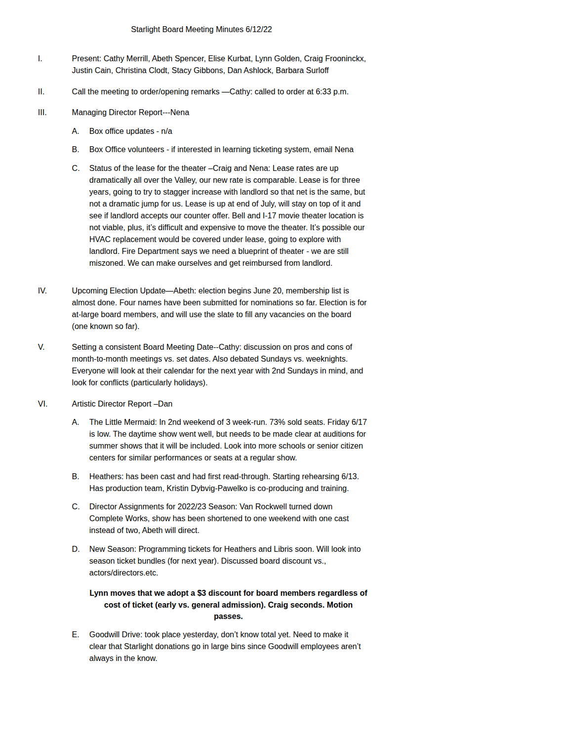Starlight Board Meeting Minutes 6/12/22
Present: Cathy Merrill, Abeth Spencer, Elise Kurbat, Lynn Golden, Craig Frooninckx, Justin Cain, Christina Clodt, Stacy Gibbons, Dan Ashlock, Barbara Surloff
Call the meeting to order/opening remarks —Cathy: called to order at 6:33 p.m.
Managing Director Report---Nena
Box office updates - n/a
Box Office volunteers - if interested in learning ticketing system, email Nena
Status of the lease for the theater –Craig and Nena: Lease rates are up dramatically all over the Valley, our new rate is comparable. Lease is for three years, going to try to stagger increase with landlord so that net is the same, but not a dramatic jump for us. Lease is up at end of July, will stay on top of it and see if landlord accepts our counter offer. Bell and I-17 movie theater location is not viable, plus, it’s difficult and expensive to move the theater. It’s possible our HVAC replacement would be covered under lease, going to explore with landlord. Fire Department says we need a blueprint of theater - we are still miszoned. We can make ourselves and get reimbursed from landlord.
Upcoming Election Update—Abeth: election begins June 20, membership list is almost done. Four names have been submitted for nominations so far. Election is for at-large board members, and will use the slate to fill any vacancies on the board (one known so far).
Setting a consistent Board Meeting Date--Cathy: discussion on pros and cons of month-to-month meetings vs. set dates. Also debated Sundays vs. weeknights. Everyone will look at their calendar for the next year with 2nd Sundays in mind, and look for conflicts (particularly holidays).
Artistic Director Report –Dan
The Little Mermaid: In 2nd weekend of 3 week-run. 73% sold seats. Friday 6/17 is low. The daytime show went well, but needs to be made clear at auditions for summer shows that it will be included. Look into more schools or senior citizen centers for similar performances or seats at a regular show.
Heathers: has been cast and had first read-through. Starting rehearsing 6/13. Has production team, Kristin Dybvig-Pawelko is co-producing and training.
Director Assignments for 2022/23 Season: Van Rockwell turned down Complete Works, show has been shortened to one weekend with one cast instead of two, Abeth will direct.
New Season: Programming tickets for Heathers and Libris soon. Will look into season ticket bundles (for next year). Discussed board discount vs., actors/directors.etc.
Lynn moves that we adopt a $3 discount for board members regardless of cost of ticket (early vs. general admission). Craig seconds. Motion passes.
Goodwill Drive: took place yesterday, don’t know total yet. Need to make it clear that Starlight donations go in large bins since Goodwill employees aren’t always in the know.